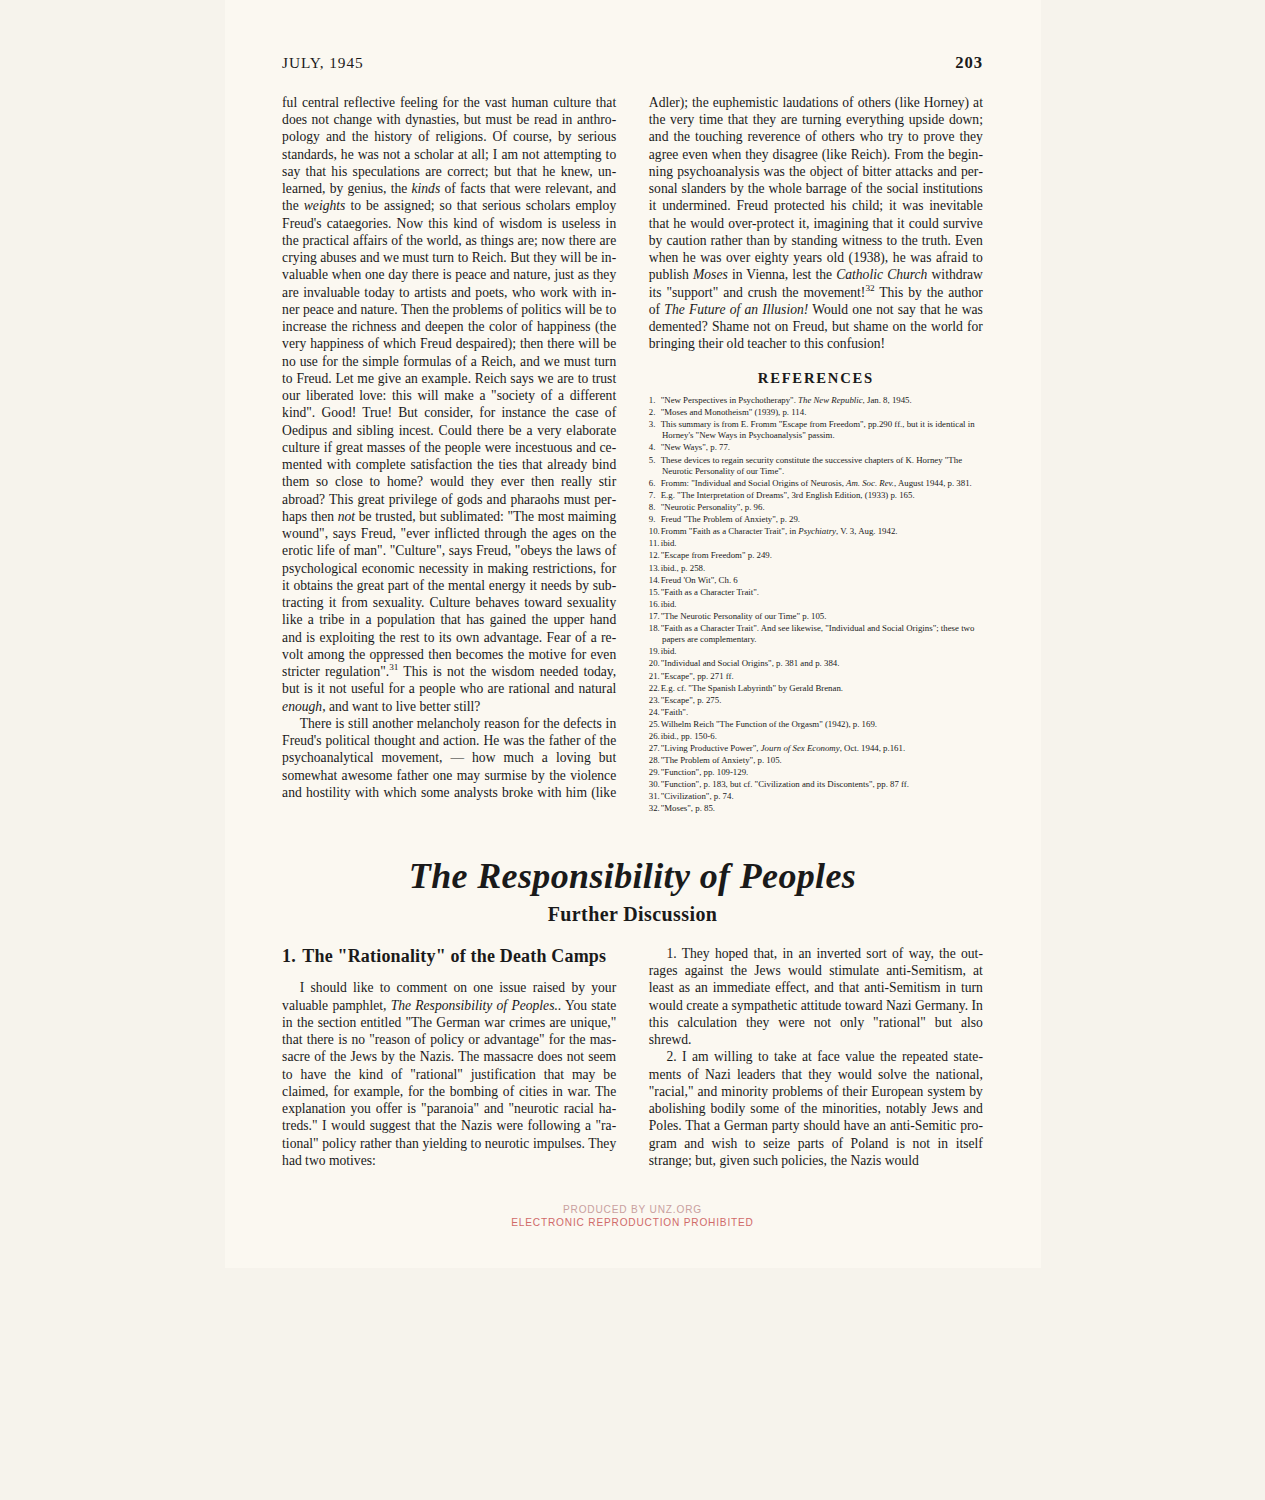JULY, 1945 203
ful central reflective feeling for the vast human culture that does not change with dynasties, but must be read in anthropology and the history of religions. Of course, by serious standards, he was not a scholar at all; I am not attempting to say that his speculations are correct; but that he knew, unlearned, by genius, the kinds of facts that were relevant, and the weights to be assigned; so that serious scholars employ Freud's cataegories. Now this kind of wisdom is useless in the practical affairs of the world, as things are; now there are crying abuses and we must turn to Reich. But they will be invaluable when one day there is peace and nature, just as they are invaluable today to artists and poets, who work with inner peace and nature. Then the problems of politics will be to increase the richness and deepen the color of happiness (the very happiness of which Freud despaired); then there will be no use for the simple formulas of a Reich, and we must turn to Freud. Let me give an example. Reich says we are to trust our liberated love: this will make a "society of a different kind". Good! True! But consider, for instance the case of Oedipus and sibling incest. Could there be a very elaborate culture if great masses of the people were incestuous and cemented with complete satisfaction the ties that already bind them so close to home? would they ever then really stir abroad? This great privilege of gods and pharaohs must perhaps then not be trusted, but sublimated: "The most maiming wound", says Freud, "ever inflicted through the ages on the erotic life of man". "Culture", says Freud, "obeys the laws of psychological economic necessity in making restrictions, for it obtains the great part of the mental energy it needs by subtracting it from sexuality. Culture behaves toward sexuality like a tribe in a population that has gained the upper hand and is exploiting the rest to its own advantage. Fear of a revolt among the oppressed then becomes the motive for even stricter regulation".31 This is not the wisdom needed today, but is it not useful for a people who are rational and natural enough, and want to live better still?
There is still another melancholy reason for the defects in Freud's political thought and action. He was the father of the psychoanalytical movement, — how much a loving but somewhat awesome father one may surmise by the violence and hostility with which some analysts broke with him (like Adler); the euphemistic laudations of others (like Horney) at the very time that they are turning everything upside down; and the touching reverence of others who try to prove they agree even when they disagree (like Reich). From the beginning psychoanalysis was the object of bitter attacks and personal slanders by the whole barrage of the social institutions it undermined. Freud protected his child; it was inevitable that he would over-protect it, imagining that it could survive by caution rather than by standing witness to the truth. Even when he was over eighty years old (1938), he was afraid to publish Moses in Vienna, lest the Catholic Church withdraw its "support" and crush the movement!32 This by the author of The Future of an Illusion! Would one not say that he was demented? Shame not on Freud, but shame on the world for bringing their old teacher to this confusion!
REFERENCES
1."New Perspectives in Psychotherapy". The New Republic, Jan. 8, 1945.
2."Moses and Monotheism" (1939), p. 114.
3. This summary is from E. Fromm "Escape from Freedom", pp.290 ff., but it is identical in Horney's "New Ways in Psychoanalysis" passim.
4."New Ways", p. 77.
5. These devices to regain security constitute the successive chapters of K. Horney "The Neurotic Personality of our Time".
6. Fromm: "Individual and Social Origins of Neurosis, Am. Soc. Rev., August 1944, p. 381.
7. E.g. "The Interpretation of Dreams", 3rd English Edition, (1933) p. 165.
8."Neurotic Personality", p. 96.
9. Freud "The Problem of Anxiety", p. 29.
10. Fromm "Faith as a Character Trait", in Psychiatry, V. 3, Aug. 1942.
11. ibid.
12."Escape from Freedom" p. 249.
13. ibid., p. 258.
14. Freud 'On Wit", Ch. 6
15."Faith as a Character Trait".
16. ibid.
17."The Neurotic Personality of our Time" p. 105.
18."Faith as a Character Trait". And see likewise, "Individual and Social Origins"; these two papers are complementary.
19. ibid.
20."Individual and Social Origins", p. 381 and p. 384.
21."Escape", pp. 271 ff.
22. E.g. cf. "The Spanish Labyrinth" by Gerald Brenan.
23."Escape", p. 275.
24."Faith".
25. Wilhelm Reich "The Function of the Orgasm" (1942), p. 169.
26. ibid., pp. 150-6.
27."Living Productive Power", Journ of Sex Economy, Oct. 1944, p.161.
28."The Problem of Anxiety", p. 105.
29."Function", pp. 109-129.
30."Function", p. 183, but cf. "Civilization and its Discontents", pp. 87 ff.
31."Civilization", p. 74.
32."Moses", p. 85.
The Responsibility of Peoples
Further Discussion
1. The "Rationality" of the Death Camps
I should like to comment on one issue raised by your valuable pamphlet, The Responsibility of Peoples.. You state in the section entitled "The German war crimes are unique," that there is no "reason of policy or advantage" for the massacre of the Jews by the Nazis. The massacre does not seem to have the kind of "rational" justification that may be claimed, for example, for the bombing of cities in war. The explanation you offer is "paranoia" and "neurotic racial hatreds." I would suggest that the Nazis were following a "rational" policy rather than yielding to neurotic impulses. They had two motives:
1. They hoped that, in an inverted sort of way, the outrages against the Jews would stimulate anti-Semitism, at least as an immediate effect, and that anti-Semitism in turn would create a sympathetic attitude toward Nazi Germany. In this calculation they were not only "rational" but also shrewd.
2. I am willing to take at face value the repeated statements of Nazi leaders that they would solve the national, "racial," and minority problems of their European system by abolishing bodily some of the minorities, notably Jews and Poles. That a German party should have an anti-Semitic program and wish to seize parts of Poland is not in itself strange; but, given such policies, the Nazis would
PRODUCED BY UNZ.ORG
ELECTRONIC REPRODUCTION PROHIBITED